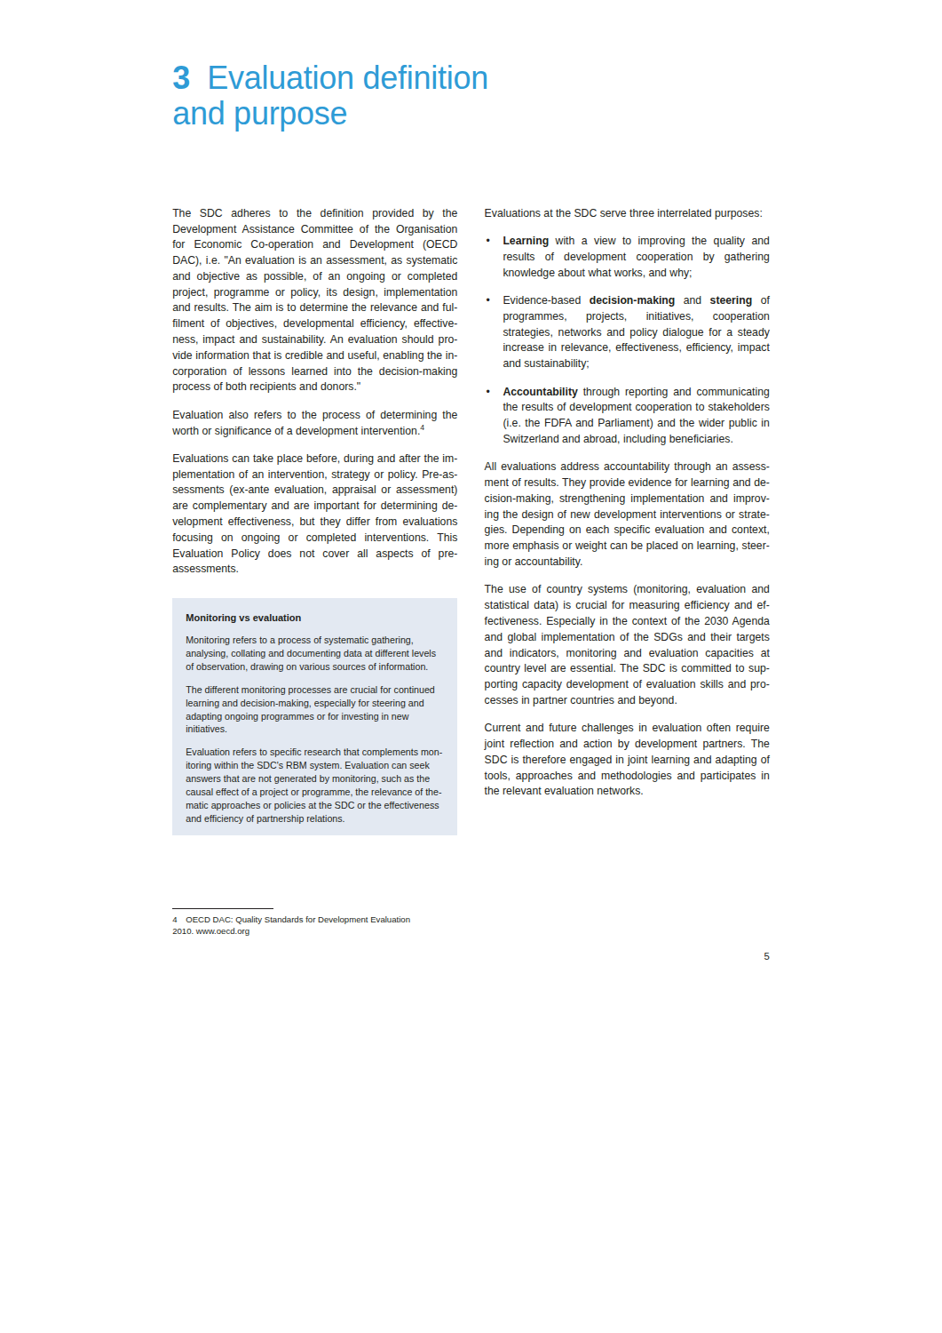3 Evaluation definition
and purpose
The SDC adheres to the definition provided by the Development Assistance Committee of the Organisation for Economic Co-operation and Development (OECD DAC), i.e. "An evaluation is an assessment, as systematic and objective as possible, of an ongoing or completed project, programme or policy, its design, implementation and results. The aim is to determine the relevance and fulfilment of objectives, developmental efficiency, effectiveness, impact and sustainability. An evaluation should provide information that is credible and useful, enabling the incorporation of lessons learned into the decision-making process of both recipients and donors."
Evaluation also refers to the process of determining the worth or significance of a development intervention.4
Evaluations can take place before, during and after the implementation of an intervention, strategy or policy. Pre-assessments (ex-ante evaluation, appraisal or assessment) are complementary and are important for determining development effectiveness, but they differ from evaluations focusing on ongoing or completed interventions. This Evaluation Policy does not cover all aspects of pre-assessments.
Monitoring vs evaluation
Monitoring refers to a process of systematic gathering, analysing, collating and documenting data at different levels of observation, drawing on various sources of information.
The different monitoring processes are crucial for continued learning and decision-making, especially for steering and adapting ongoing programmes or for investing in new initiatives.
Evaluation refers to specific research that complements monitoring within the SDC's RBM system. Evaluation can seek answers that are not generated by monitoring, such as the causal effect of a project or programme, the relevance of thematic approaches or policies at the SDC or the effectiveness and efficiency of partnership relations.
Evaluations at the SDC serve three interrelated purposes:
Learning with a view to improving the quality and results of development cooperation by gathering knowledge about what works, and why;
Evidence-based decision-making and steering of programmes, projects, initiatives, cooperation strategies, networks and policy dialogue for a steady increase in relevance, effectiveness, efficiency, impact and sustainability;
Accountability through reporting and communicating the results of development cooperation to stakeholders (i.e. the FDFA and Parliament) and the wider public in Switzerland and abroad, including beneficiaries.
All evaluations address accountability through an assessment of results. They provide evidence for learning and decision-making, strengthening implementation and improving the design of new development interventions or strategies. Depending on each specific evaluation and context, more emphasis or weight can be placed on learning, steering or accountability.
The use of country systems (monitoring, evaluation and statistical data) is crucial for measuring efficiency and effectiveness. Especially in the context of the 2030 Agenda and global implementation of the SDGs and their targets and indicators, monitoring and evaluation capacities at country level are essential. The SDC is committed to supporting capacity development of evaluation skills and processes in partner countries and beyond.
Current and future challenges in evaluation often require joint reflection and action by development partners. The SDC is therefore engaged in joint learning and adapting of tools, approaches and methodologies and participates in the relevant evaluation networks.
4 OECD DAC: Quality Standards for Development Evaluation
2010. www.oecd.org
5